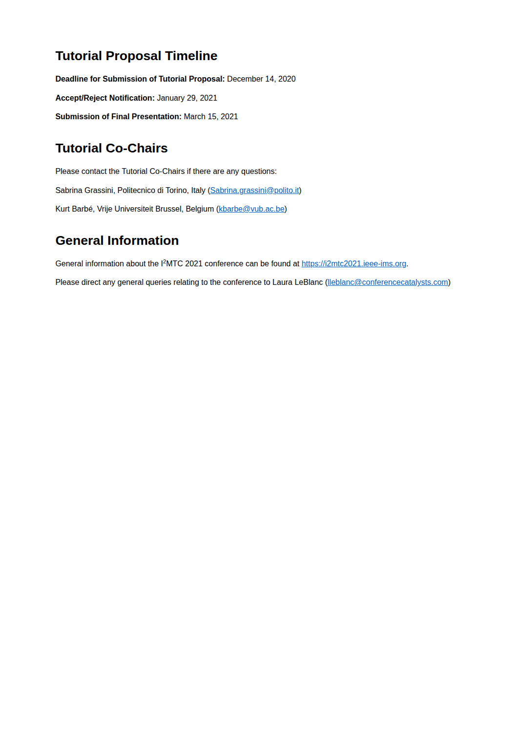Tutorial Proposal Timeline
Deadline for Submission of Tutorial Proposal: December 14, 2020
Accept/Reject Notification: January 29, 2021
Submission of Final Presentation: March 15, 2021
Tutorial Co-Chairs
Please contact the Tutorial Co-Chairs if there are any questions:
Sabrina Grassini, Politecnico di Torino, Italy (Sabrina.grassini@polito.it)
Kurt Barbé, Vrije Universiteit Brussel, Belgium (kbarbe@vub.ac.be)
General Information
General information about the I2MTC 2021 conference can be found at https://i2mtc2021.ieee-ims.org.
Please direct any general queries relating to the conference to Laura LeBlanc (lleblanc@conferencecatalysts.com)